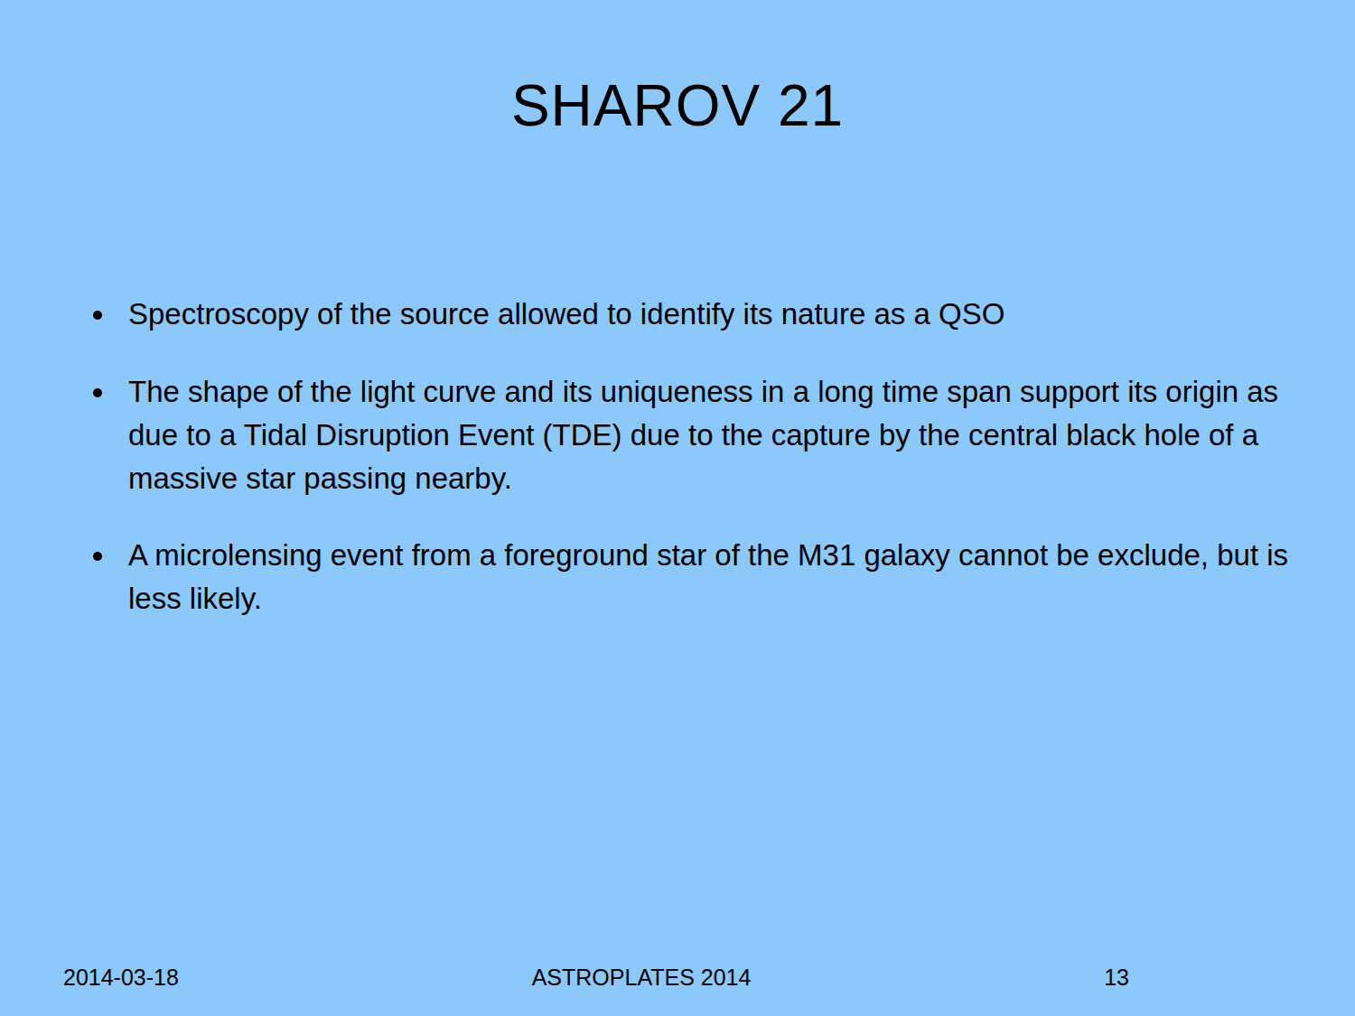SHAROV 21
Spectroscopy of the source allowed to identify its nature as a QSO
The shape of the light curve and its uniqueness in a long time span support its origin as due to a Tidal Disruption Event (TDE) due to the capture by the central black hole of a massive star passing nearby.
A microlensing event from a foreground star of the M31 galaxy cannot be exclude, but is less likely.
2014-03-18 ASTROPLATES 2014 13